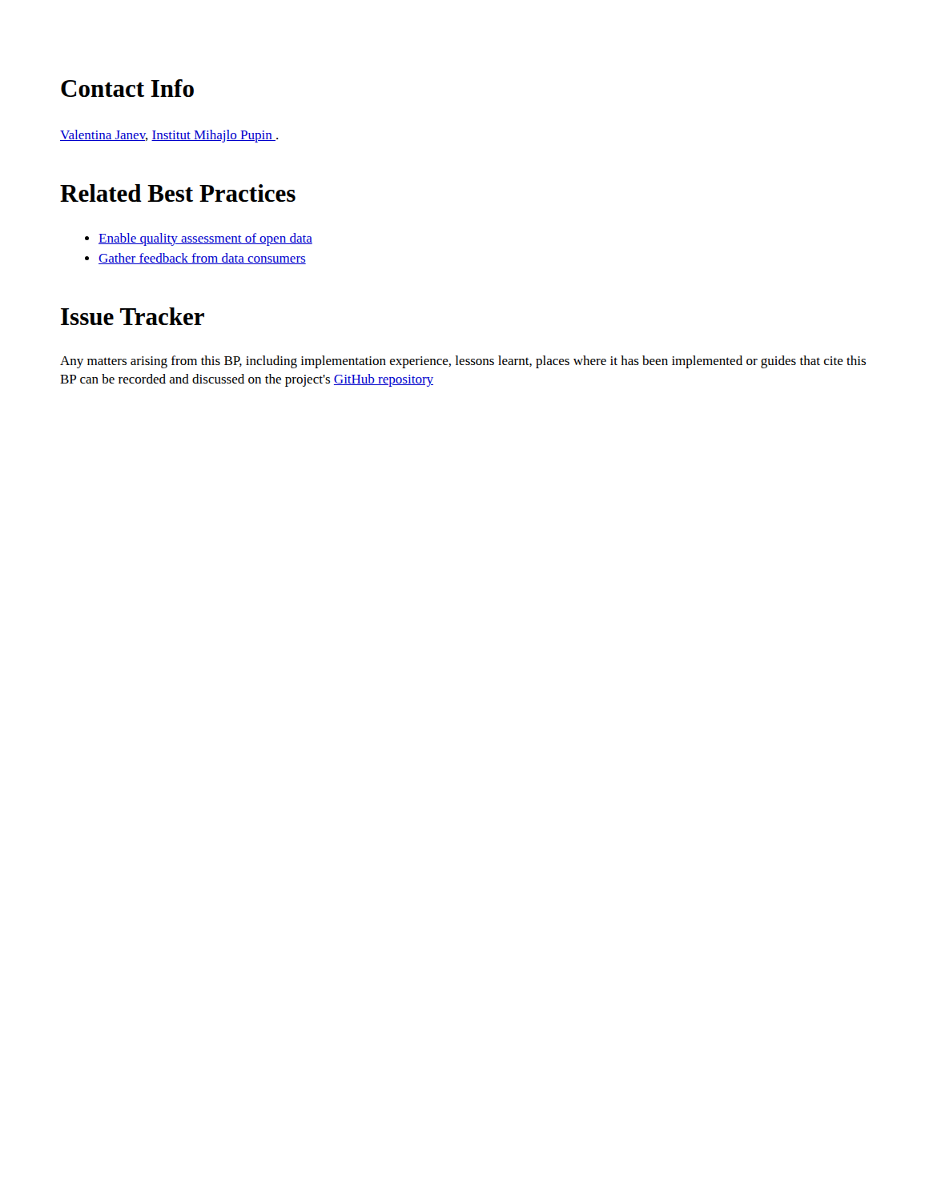Contact Info
Valentina Janev, Institut Mihajlo Pupin .
Related Best Practices
Enable quality assessment of open data
Gather feedback from data consumers
Issue Tracker
Any matters arising from this BP, including implementation experience, lessons learnt, places where it has been implemented or guides that cite this BP can be recorded and discussed on the project's GitHub repository